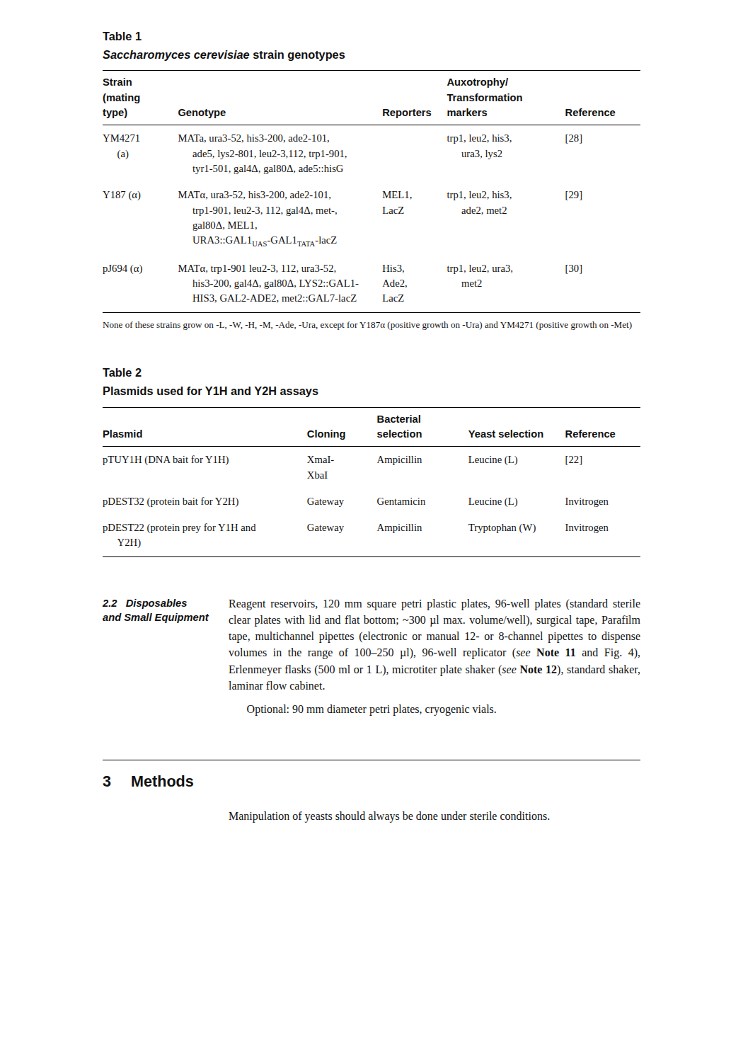Table 1
Saccharomyces cerevisiae strain genotypes
| Strain (mating type) | Genotype | Reporters | Auxotrophy/ Transformation markers | Reference |
| --- | --- | --- | --- | --- |
| YM4271 (a) | MATa, ura3-52, his3-200, ade2-101, ade5, lys2-801, leu2-3,112, trp1-901, tyr1-501, gal4Δ, gal80Δ, ade5::hisG | | trp1, leu2, his3, ura3, lys2 | [28] |
| Y187 (α) | MATα, ura3-52, his3-200, ade2-101, trp1-901, leu2-3, 112, gal4Δ, met-, gal80Δ, MEL1, URA3::GAL1 UAS -GAL1 TATA -lacZ | MEL1, LacZ | trp1, leu2, his3, ade2, met2 | [29] |
| pJ694 (α) | MATα, trp1-901 leu2-3, 112, ura3-52, his3-200, gal4Δ, gal80Δ, LYS2::GAL1- HIS3, GAL2-ADE2, met2::GAL7-lacZ | His3, Ade2, LacZ | trp1, leu2, ura3, met2 | [30] |
None of these strains grow on -L, -W, -H, -M, -Ade, -Ura, except for Y187α (positive growth on -Ura) and YM4271 (positive growth on -Met)
Table 2
Plasmids used for Y1H and Y2H assays
| Plasmid | Cloning | Bacterial selection | Yeast selection | Reference |
| --- | --- | --- | --- | --- |
| pTUY1H (DNA bait for Y1H) | XmaI- XbaI | Ampicillin | Leucine (L) | [22] |
| pDEST32 (protein bait for Y2H) | Gateway | Gentamicin | Leucine (L) | Invitrogen |
| pDEST22 (protein prey for Y1H and Y2H) | Gateway | Ampicillin | Tryptophan (W) | Invitrogen |
2.2 Disposables
and Small Equipment
Reagent reservoirs, 120 mm square petri plastic plates, 96-well plates (standard sterile clear plates with lid and flat bottom; ~300 µl max. volume/well), surgical tape, Parafilm tape, multichannel pipettes (electronic or manual 12- or 8-channel pipettes to dispense volumes in the range of 100–250 µl), 96-well replicator (see Note 11 and Fig. 4), Erlenmeyer flasks (500 ml or 1 L), microtiter plate shaker (see Note 12), standard shaker, laminar flow cabinet.
Optional: 90 mm diameter petri plates, cryogenic vials.
3
Methods
Manipulation of yeasts should always be done under sterile conditions.